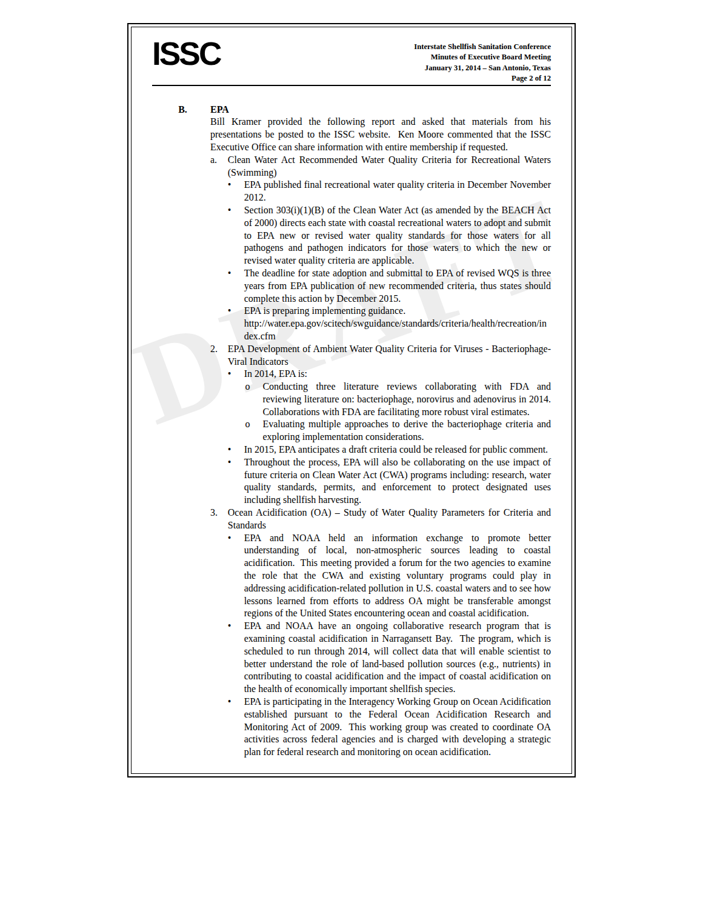DRAFT
ISSC
Interstate Shellfish Sanitation Conference
Minutes of Executive Board Meeting
January 31, 2014 – San Antonio, Texas
Page 2 of 12
B.
EPA
Bill Kramer provided the following report and asked that materials from his presentations be posted to the ISSC website. Ken Moore commented that the ISSC Executive Office can share information with entire membership if requested.
a. Clean Water Act Recommended Water Quality Criteria for Recreational Waters (Swimming)
• EPA published final recreational water quality criteria in December November 2012.
• Section 303(i)(1)(B) of the Clean Water Act (as amended by the BEACH Act of 2000) directs each state with coastal recreational waters to adopt and submit to EPA new or revised water quality standards for those waters for all pathogens and pathogen indicators for those waters to which the new or revised water quality criteria are applicable.
• The deadline for state adoption and submittal to EPA of revised WQS is three years from EPA publication of new recommended criteria, thus states should complete this action by December 2015.
• EPA is preparing implementing guidance.
http://water.epa.gov/scitech/swguidance/standards/criteria/health/recreation/index.cfm
2. EPA Development of Ambient Water Quality Criteria for Viruses - Bacteriophage-Viral Indicators
• In 2014, EPA is:
o Conducting three literature reviews collaborating with FDA and reviewing literature on: bacteriophage, norovirus and adenovirus in 2014. Collaborations with FDA are facilitating more robust viral estimates.
o Evaluating multiple approaches to derive the bacteriophage criteria and exploring implementation considerations.
• In 2015, EPA anticipates a draft criteria could be released for public comment.
• Throughout the process, EPA will also be collaborating on the use impact of future criteria on Clean Water Act (CWA) programs including: research, water quality standards, permits, and enforcement to protect designated uses including shellfish harvesting.
3. Ocean Acidification (OA) – Study of Water Quality Parameters for Criteria and Standards
• EPA and NOAA held an information exchange to promote better understanding of local, non-atmospheric sources leading to coastal acidification. This meeting provided a forum for the two agencies to examine the role that the CWA and existing voluntary programs could play in addressing acidification-related pollution in U.S. coastal waters and to see how lessons learned from efforts to address OA might be transferable amongst regions of the United States encountering ocean and coastal acidification.
• EPA and NOAA have an ongoing collaborative research program that is examining coastal acidification in Narragansett Bay. The program, which is scheduled to run through 2014, will collect data that will enable scientist to better understand the role of land-based pollution sources (e.g., nutrients) in contributing to coastal acidification and the impact of coastal acidification on the health of economically important shellfish species.
• EPA is participating in the Interagency Working Group on Ocean Acidification established pursuant to the Federal Ocean Acidification Research and Monitoring Act of 2009. This working group was created to coordinate OA activities across federal agencies and is charged with developing a strategic plan for federal research and monitoring on ocean acidification.